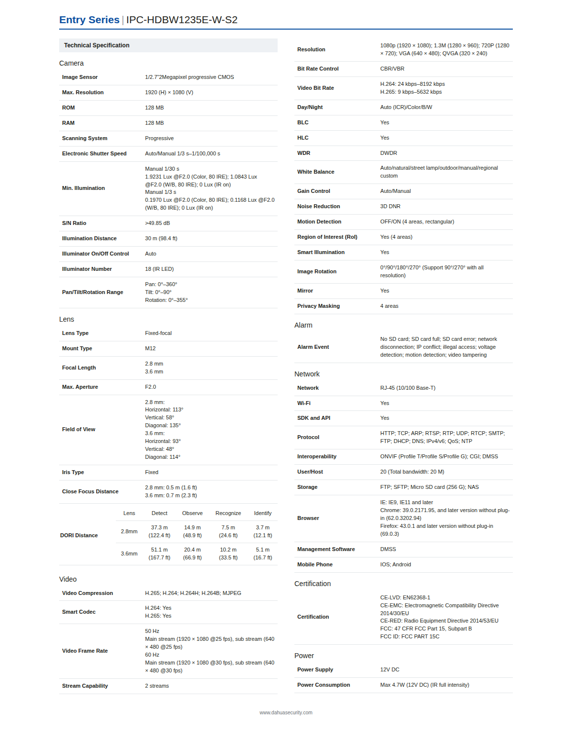Entry Series|IPC-HDBW1235E-W-S2
Technical Specification
Camera
| Image Sensor | 1/2.7”2Megapixel progressive CMOS |
| Max. Resolution | 1920 (H) × 1080 (V) |
| ROM | 128 MB |
| RAM | 128 MB |
| Scanning System | Progressive |
| Electronic Shutter Speed | Auto/Manual 1/3 s–1/100,000 s |
| Min. Illumination | Manual 1/30 s 1.9231 Lux @F2.0 (Color, 80 IRE); 1.0843 Lux @F2.0 (W/B, 80 IRE); 0 Lux (IR on) Manual 1/3 s 0.1970 Lux @F2.0 (Color, 80 IRE); 0.1168 Lux @F2.0 (W/B, 80 IRE); 0 Lux (IR on) |
| S/N Ratio | >49.85 dB |
| Illumination Distance | 30 m (98.4 ft) |
| Illuminator On/Off Control | Auto |
| Illuminator Number | 18 (IR LED) |
| Pan/Tilt/Rotation Range | Pan: 0°–360° Tilt: 0°–90° Rotation: 0°–355° |
Lens
| Lens Type | Fixed-focal |
| Mount Type | M12 |
| Focal Length | 2.8 mm 3.6 mm |
| Max. Aperture | F2.0 |
| Field of View | 2.8 mm: Horizontal: 113° Vertical: 58° Diagonal: 135° 3.6 mm: Horizontal: 93° Vertical: 48° Diagonal: 114° |
| Iris Type | Fixed |
| Close Focus Distance | 2.8 mm: 0.5 m (1.6 ft) 3.6 mm: 0.7 m (2.3 ft) |
| / DORI Distance / Lens / Detect / Observe / Recognize / Identify / / 2.8mm / 37.3 m (122.4 ft) / 14.9 m (48.9 ft) / 7.5 m (24.6 ft) / 3.7 m (12.1 ft) / / 3.6mm / 51.1 m (167.7 ft) / 20.4 m (66.9 ft) / 10.2 m (33.5 ft) / 5.1 m (16.7 ft) / |
Video
| Video Compression | H.265; H.264; H.264H; H.264B; MJPEG |
| Smart Codec | H.264: Yes H.265: Yes |
| Video Frame Rate | 50 Hz Main stream (1920 × 1080 @25 fps), sub stream (640 × 480 @25 fps) 60 Hz Main stream (1920 × 1080 @30 fps), sub stream (640 × 480 @30 fps) |
| Stream Capability | 2 streams |
| Resolution | 1080p (1920 × 1080); 1.3M (1280 × 960); 720P (1280 × 720); VGA (640 × 480); QVGA (320 × 240) |
| Bit Rate Control | CBR/VBR |
| Video Bit Rate | H.264: 24 kbps–8192 kbps H.265: 9 kbps–5632 kbps |
| Day/Night | Auto (ICR)/Color/B/W |
| BLC | Yes |
| HLC | Yes |
| WDR | DWDR |
| White Balance | Auto/natural/street lamp/outdoor/manual/regional custom |
| Gain Control | Auto/Manual |
| Noise Reduction | 3D DNR |
| Motion Detection | OFF/ON (4 areas, rectangular) |
| Region of Interest (RoI) | Yes (4 areas) |
| Smart Illumination | Yes |
| Image Rotation | 0°/90°/180°/270° (Support 90°/270° with all resolution) |
| Mirror | Yes |
| Privacy Masking | 4 areas |
Alarm
| Alarm Event | No SD card; SD card full; SD card error; network disconnection; IP conflict; illegal access; voltage detection; motion detection; video tampering |
Network
| Network | RJ-45 (10/100 Base-T) |
| Wi-Fi | Yes |
| SDK and API | Yes |
| Protocol | HTTP; TCP; ARP; RTSP; RTP; UDP; RTCP; SMTP; FTP; DHCP; DNS; IPv4/v6; QoS; NTP |
| Interoperability | ONVIF (Profile T/Profile S/Profile G); CGI; DMSS |
| User/Host | 20 (Total bandwidth: 20 M) |
| Storage | FTP; SFTP; Micro SD card (256 G); NAS |
| Browser | IE: IE9, IE11 and later Chrome: 39.0.2171.95, and later version without plug-in (62.0.3202.94) Firefox: 43.0.1 and later version without plug-in (69.0.3) |
| Management Software | DMSS |
| Mobile Phone | IOS; Android |
Certification
| Certification | CE-LVD: EN62368-1 CE-EMC: Electromagnetic Compatibility Directive 2014/30/EU CE-RED: Radio Equipment Directive 2014/53/EU FCC: 47 CFR FCC Part 15, Subpart B FCC ID: FCC PART 15C |
Power
| Power Supply | 12V DC |
| Power Consumption | Max 4.7W (12V DC) (IR full intensity) |
www.dahuasecurity.com